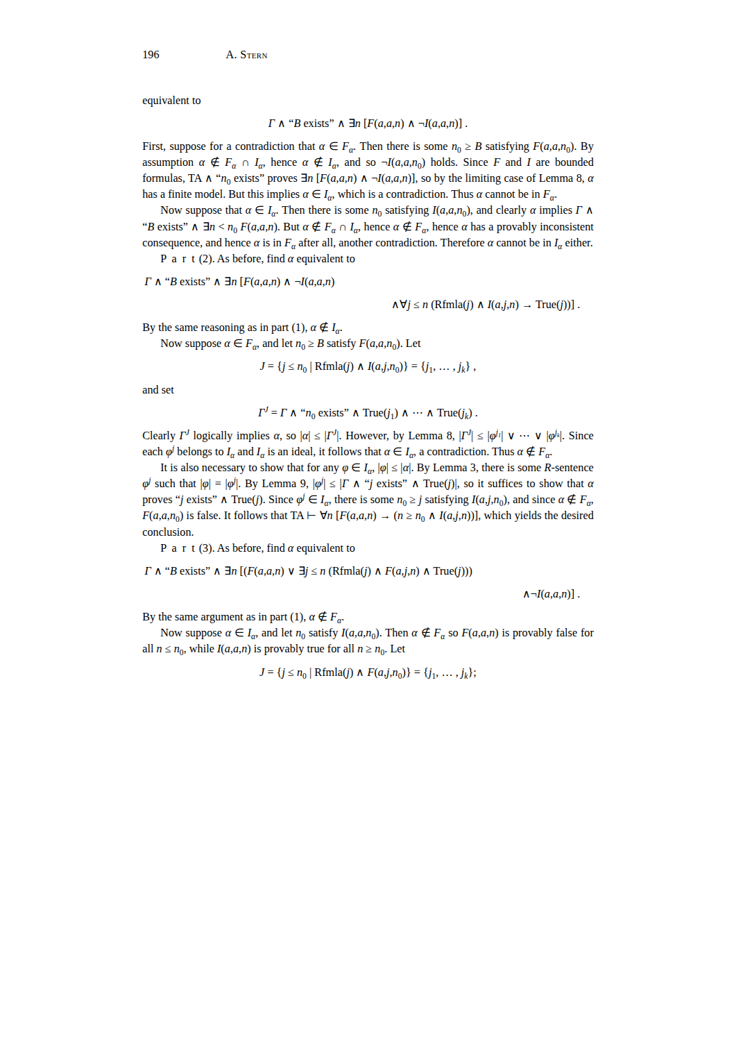196 A. Stern
equivalent to
Γ ∧ “B exists” ∧ ∃n [F(a,a,n) ∧ ¬I(a,a,n)] .
First, suppose for a contradiction that α ∈ Fα. Then there is some n0 ≥ B satisfying F(a,a,n0). By assumption α ∉ Fα ∩ Iα, hence α ∉ Iα, and so ¬I(a,a,n0) holds. Since F and I are bounded formulas, TA ∧ “n0 exists” proves ∃n [F(a,a,n) ∧ ¬I(a,a,n)], so by the limiting case of Lemma 8, α has a finite model. But this implies α ∈ Iα, which is a contradiction. Thus α cannot be in Fα.
Now suppose that α ∈ Iα. Then there is some n0 satisfying I(a,a,n0), and clearly α implies Γ ∧ “B exists” ∧ ∃n < n0 F(a,a,n). But α ∉ Fα ∩ Iα, hence α ∉ Fα, hence α has a provably inconsistent consequence, and hence α is in Fα after all, another contradiction. Therefore α cannot be in Iα either.
P a r t (2). As before, find α equivalent to
Γ ∧ “B exists” ∧ ∃n [F(a,a,n) ∧ ¬I(a,a,n)
∧∀j ≤ n (Rfmla(j) ∧ I(a,j,n) → True(j))] .
By the same reasoning as in part (1), α ∉ Iα.
Now suppose α ∈ Fα, and let n0 ≥ B satisfy F(a,a,n0). Let
J = {j ≤ n0 | Rfmla(j) ∧ I(a,j,n0)} = {j1, … , jk} ,
and set
ΓJ = Γ ∧ “n0 exists” ∧ True(j1) ∧ ⋯ ∧ True(jk) .
Clearly ΓJ logically implies α, so |α| ≤ |ΓJ|. However, by Lemma 8, |ΓJ| ≤ |φj1| ∨ ⋯ ∨ |φjk|. Since each φj belongs to Iα and Iα is an ideal, it follows that α ∈ Iα, a contradiction. Thus α ∉ Fα.
It is also necessary to show that for any φ ∈ Iα, |φ| ≤ |α|. By Lemma 3, there is some R-sentence φj such that |φ| = |φj|. By Lemma 9, |φj| ≤ |Γ ∧ “j exists” ∧ True(j)|, so it suffices to show that α proves “j exists” ∧ True(j). Since φj ∈ Iα, there is some n0 ≥ j satisfying I(a,j,n0), and since α ∉ Fα, F(a,a,n0) is false. It follows that TA ⊢ ∀n [F(a,a,n) → (n ≥ n0 ∧ I(a,j,n))], which yields the desired conclusion.
P a r t (3). As before, find α equivalent to
Γ ∧ “B exists” ∧ ∃n [(F(a,a,n) ∨ ∃j ≤ n (Rfmla(j) ∧ F(a,j,n) ∧ True(j)))
∧¬I(a,a,n)] .
By the same argument as in part (1), α ∉ Fα.
Now suppose α ∈ Iα, and let n0 satisfy I(a,a,n0). Then α ∉ Fα so F(a,a,n) is provably false for all n ≤ n0, while I(a,a,n) is provably true for all n ≥ n0. Let
J = {j ≤ n0 | Rfmla(j) ∧ F(a,j,n0)} = {j1, … , jk};